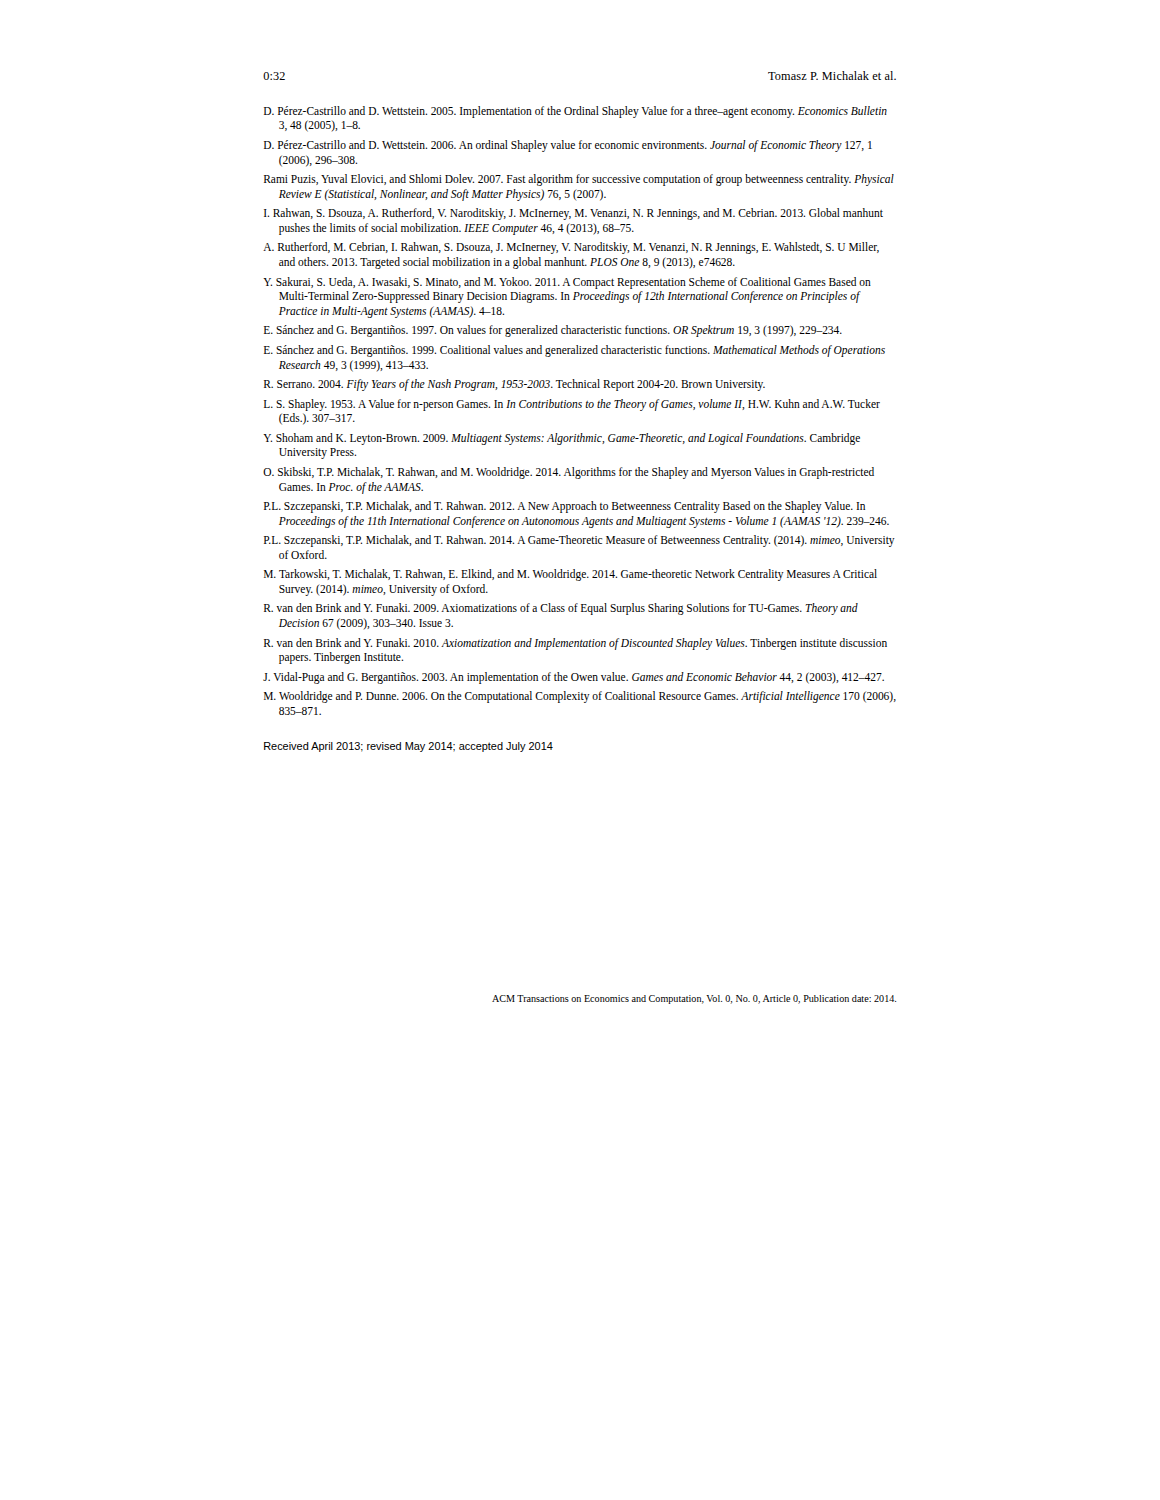0:32 Tomasz P. Michalak et al.
D. Pérez-Castrillo and D. Wettstein. 2005. Implementation of the Ordinal Shapley Value for a three–agent economy. Economics Bulletin 3, 48 (2005), 1–8.
D. Pérez-Castrillo and D. Wettstein. 2006. An ordinal Shapley value for economic environments. Journal of Economic Theory 127, 1 (2006), 296–308.
Rami Puzis, Yuval Elovici, and Shlomi Dolev. 2007. Fast algorithm for successive computation of group betweenness centrality. Physical Review E (Statistical, Nonlinear, and Soft Matter Physics) 76, 5 (2007).
I. Rahwan, S. Dsouza, A. Rutherford, V. Naroditskiy, J. McInerney, M. Venanzi, N. R Jennings, and M. Cebrian. 2013. Global manhunt pushes the limits of social mobilization. IEEE Computer 46, 4 (2013), 68–75.
A. Rutherford, M. Cebrian, I. Rahwan, S. Dsouza, J. McInerney, V. Naroditskiy, M. Venanzi, N. R Jennings, E. Wahlstedt, S. U Miller, and others. 2013. Targeted social mobilization in a global manhunt. PLOS One 8, 9 (2013), e74628.
Y. Sakurai, S. Ueda, A. Iwasaki, S. Minato, and M. Yokoo. 2011. A Compact Representation Scheme of Coalitional Games Based on Multi-Terminal Zero-Suppressed Binary Decision Diagrams. In Proceedings of 12th International Conference on Principles of Practice in Multi-Agent Systems (AAMAS). 4–18.
E. Sánchez and G. Bergantiños. 1997. On values for generalized characteristic functions. OR Spektrum 19, 3 (1997), 229–234.
E. Sánchez and G. Bergantiños. 1999. Coalitional values and generalized characteristic functions. Mathematical Methods of Operations Research 49, 3 (1999), 413–433.
R. Serrano. 2004. Fifty Years of the Nash Program, 1953-2003. Technical Report 2004-20. Brown University.
L. S. Shapley. 1953. A Value for n-person Games. In In Contributions to the Theory of Games, volume II, H.W. Kuhn and A.W. Tucker (Eds.). 307–317.
Y. Shoham and K. Leyton-Brown. 2009. Multiagent Systems: Algorithmic, Game-Theoretic, and Logical Foundations. Cambridge University Press.
O. Skibski, T.P. Michalak, T. Rahwan, and M. Wooldridge. 2014. Algorithms for the Shapley and Myerson Values in Graph-restricted Games. In Proc. of the AAMAS.
P.L. Szczepanski, T.P. Michalak, and T. Rahwan. 2012. A New Approach to Betweenness Centrality Based on the Shapley Value. In Proceedings of the 11th International Conference on Autonomous Agents and Multiagent Systems - Volume 1 (AAMAS '12). 239–246.
P.L. Szczepanski, T.P. Michalak, and T. Rahwan. 2014. A Game-Theoretic Measure of Betweenness Centrality. (2014). mimeo, University of Oxford.
M. Tarkowski, T. Michalak, T. Rahwan, E. Elkind, and M. Wooldridge. 2014. Game-theoretic Network Centrality Measures A Critical Survey. (2014). mimeo, University of Oxford.
R. van den Brink and Y. Funaki. 2009. Axiomatizations of a Class of Equal Surplus Sharing Solutions for TU-Games. Theory and Decision 67 (2009), 303–340. Issue 3.
R. van den Brink and Y. Funaki. 2010. Axiomatization and Implementation of Discounted Shapley Values. Tinbergen institute discussion papers. Tinbergen Institute.
J. Vidal-Puga and G. Bergantiños. 2003. An implementation of the Owen value. Games and Economic Behavior 44, 2 (2003), 412–427.
M. Wooldridge and P. Dunne. 2006. On the Computational Complexity of Coalitional Resource Games. Artificial Intelligence 170 (2006), 835–871.
Received April 2013; revised May 2014; accepted July 2014
ACM Transactions on Economics and Computation, Vol. 0, No. 0, Article 0, Publication date: 2014.